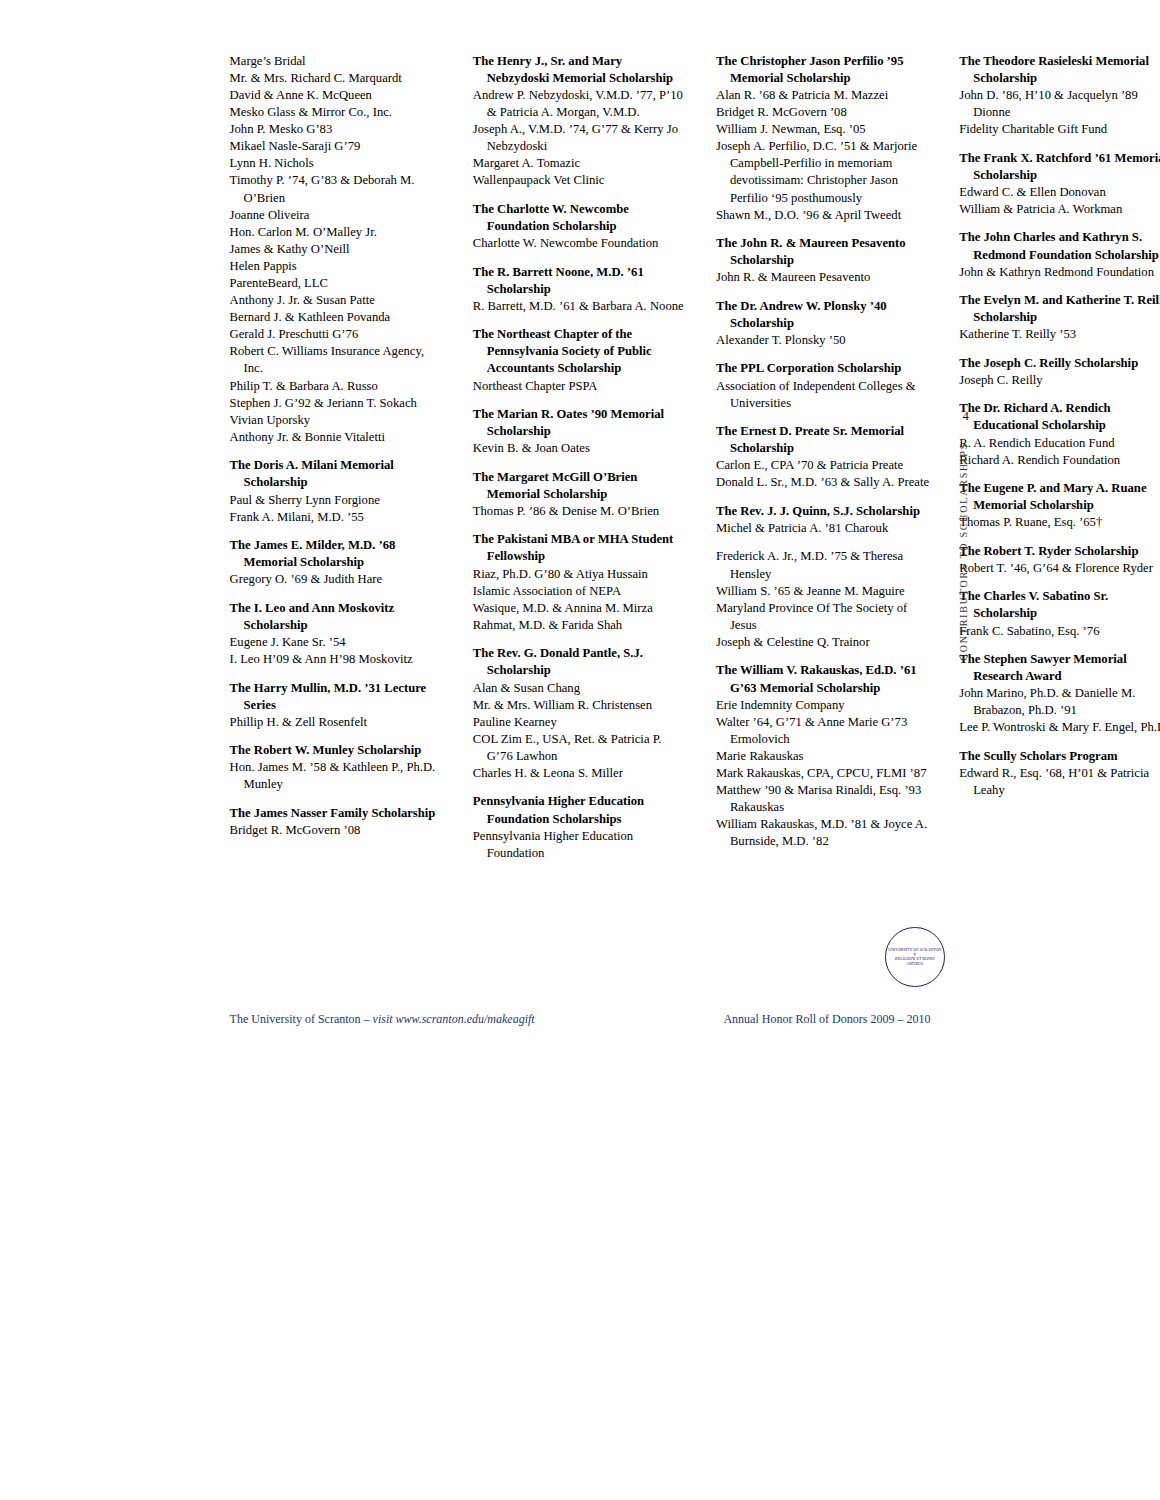4
CONTRIBUTORS TO SCHOLARSHIPS
Marge’s Bridal
Mr. & Mrs. Richard C. Marquardt
David & Anne K. McQueen
Mesko Glass & Mirror Co., Inc.
John P. Mesko G’83
Mikael Nasle-Saraji G’79
Lynn H. Nichols
Timothy P. ’74, G’83 & Deborah M. O’Brien
Joanne Oliveira
Hon. Carlon M. O’Malley Jr.
James & Kathy O’Neill
Helen Pappis
ParenteBeard, LLC
Anthony J. Jr. & Susan Patte
Bernard J. & Kathleen Povanda
Gerald J. Preschutti G’76
Robert C. Williams Insurance Agency, Inc.
Philip T. & Barbara A. Russo
Stephen J. G’92 & Jeriann T. Sokach
Vivian Uporsky
Anthony Jr. & Bonnie Vitaletti
The Doris A. Milani Memorial Scholarship
Paul & Sherry Lynn Forgione
Frank A. Milani, M.D. ’55
The James E. Milder, M.D. ’68 Memorial Scholarship
Gregory O. ’69 & Judith Hare
The I. Leo and Ann Moskovitz Scholarship
Eugene J. Kane Sr. ’54
I. Leo H’09 & Ann H’98 Moskovitz
The Harry Mullin, M.D. ’31 Lecture Series
Phillip H. & Zell Rosenfelt
The Robert W. Munley Scholarship
Hon. James M. ’58 & Kathleen P., Ph.D. Munley
The James Nasser Family Scholarship
Bridget R. McGovern ’08
The Henry J., Sr. and Mary Nebzydoski Memorial Scholarship
Andrew P. Nebzydoski, V.M.D. ’77, P’10 & Patricia A. Morgan, V.M.D.
Joseph A., V.M.D. ’74, G’77 & Kerry Jo Nebzydoski
Margaret A. Tomazic
Wallenpaupack Vet Clinic
The Charlotte W. Newcombe Foundation Scholarship
Charlotte W. Newcombe Foundation
The R. Barrett Noone, M.D. ’61 Scholarship
R. Barrett, M.D. ’61 & Barbara A. Noone
The Northeast Chapter of the Pennsylvania Society of Public Accountants Scholarship
Northeast Chapter PSPA
The Marian R. Oates ’90 Memorial Scholarship
Kevin B. & Joan Oates
The Margaret McGill O’Brien Memorial Scholarship
Thomas P. ’86 & Denise M. O’Brien
The Pakistani MBA or MHA Student Fellowship
Riaz, Ph.D. G’80 & Atiya Hussain
Islamic Association of NEPA
Wasique, M.D. & Annina M. Mirza
Rahmat, M.D. & Farida Shah
The Rev. G. Donald Pantle, S.J. Scholarship
Alan & Susan Chang
Mr. & Mrs. William R. Christensen
Pauline Kearney
COL Zim E., USA, Ret. & Patricia P. G’76 Lawhon
Charles H. & Leona S. Miller
Pennsylvania Higher Education Foundation Scholarships
Pennsylvania Higher Education Foundation
The Christopher Jason Perfilio ’95 Memorial Scholarship
Alan R. ’68 & Patricia M. Mazzei
Bridget R. McGovern ’08
William J. Newman, Esq. ’05
Joseph A. Perfilio, D.C. ’51 & Marjorie Campbell-Perfilio in memoriam devotissimam: Christopher Jason Perfilio ‘95 posthumously
Shawn M., D.O. ’96 & April Tweedt
The John R. & Maureen Pesavento Scholarship
John R. & Maureen Pesavento
The Dr. Andrew W. Plonsky ’40 Scholarship
Alexander T. Plonsky ’50
The PPL Corporation Scholarship
Association of Independent Colleges & Universities
The Ernest D. Preate Sr. Memorial Scholarship
Carlon E., CPA ’70 & Patricia Preate
Donald L. Sr., M.D. ’63 & Sally A. Preate
The Rev. J. J. Quinn, S.J. Scholarship
Michel & Patricia A. ’81 Charouk
Frederick A. Jr., M.D. ’75 & Theresa Hensley
William S. ’65 & Jeanne M. Maguire
Maryland Province Of The Society of Jesus
Joseph & Celestine Q. Trainor
The William V. Rakauskas, Ed.D. ’61 G’63 Memorial Scholarship
Erie Indemnity Company
Walter ’64, G’71 & Anne Marie G’73 Ermolovich
Marie Rakauskas
Mark Rakauskas, CPA, CPCU, FLMI ’87
Matthew ’90 & Marisa Rinaldi, Esq. ’93 Rakauskas
William Rakauskas, M.D. ’81 & Joyce A. Burnside, M.D. ’82
The Theodore Rasieleski Memorial Scholarship
John D. ’86, H’10 & Jacquelyn ’89 Dionne
Fidelity Charitable Gift Fund
The Frank X. Ratchford ’61 Memorial Scholarship
Edward C. & Ellen Donovan
William & Patricia A. Workman
The John Charles and Kathryn S. Redmond Foundation Scholarship
John & Kathryn Redmond Foundation
The Evelyn M. and Katherine T. Reilly Scholarship
Katherine T. Reilly ’53
The Joseph C. Reilly Scholarship
Joseph C. Reilly
The Dr. Richard A. Rendich Educational Scholarship
R. A. Rendich Education Fund
Richard A. Rendich Foundation
The Eugene P. and Mary A. Ruane Memorial Scholarship
Thomas P. Ruane, Esq. ’65†
The Robert T. Ryder Scholarship
Robert T. ’46, G’64 & Florence Ryder
The Charles V. Sabatino Sr. Scholarship
Frank C. Sabatino, Esq. ’76
The Stephen Sawyer Memorial Research Award
John Marino, Ph.D. & Danielle M. Brabazon, Ph.D. ’91
Lee P. Wontroski & Mary F. Engel, Ph.D.
The Scully Scholars Program
Edward R., Esq. ’68, H’01 & Patricia Leahy
UNIVERSITY OF SCRANTON
✝
RELIGIONI ET BONIS ARTIBUS
The University of Scranton – visit www.scranton.edu/makeagift
Annual Honor Roll of Donors 2009 – 2010